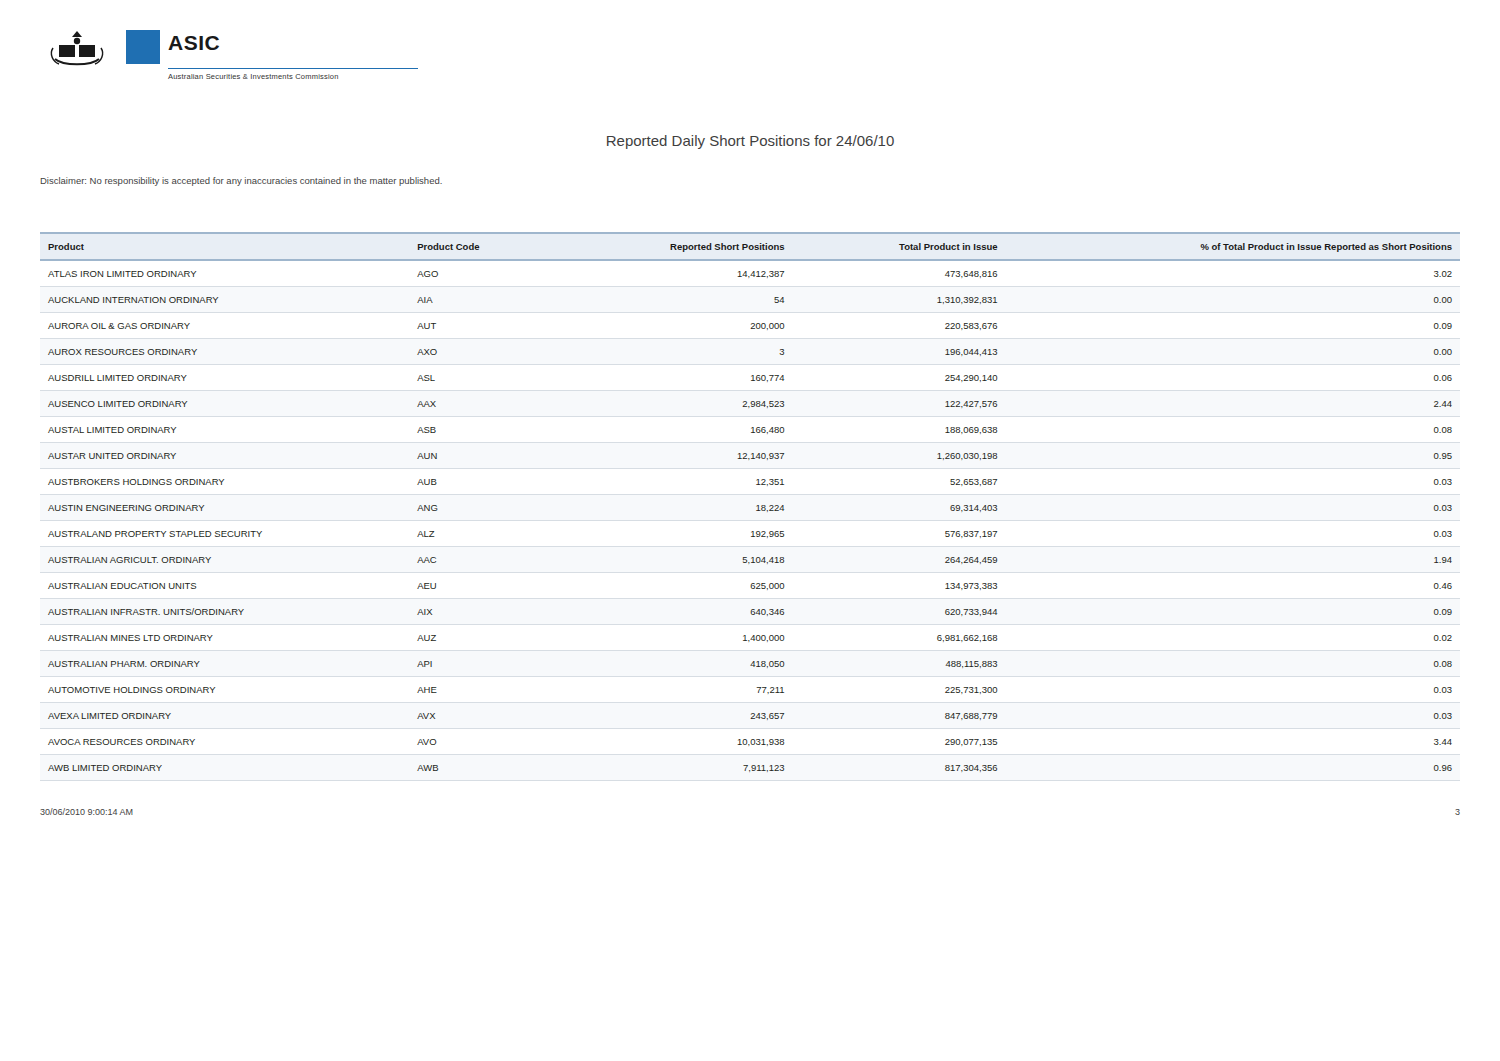ASIC
Australian Securities & Investments Commission
Reported Daily Short Positions for 24/06/10
Disclaimer: No responsibility is accepted for any inaccuracies contained in the matter published.
| Product | Product Code | Reported Short Positions | Total Product in Issue | % of Total Product in Issue Reported as Short Positions |
| --- | --- | --- | --- | --- |
| ATLAS IRON LIMITED ORDINARY | AGO | 14,412,387 | 473,648,816 | 3.02 |
| AUCKLAND INTERNATION ORDINARY | AIA | 54 | 1,310,392,831 | 0.00 |
| AURORA OIL & GAS ORDINARY | AUT | 200,000 | 220,583,676 | 0.09 |
| AUROX RESOURCES ORDINARY | AXO | 3 | 196,044,413 | 0.00 |
| AUSDRILL LIMITED ORDINARY | ASL | 160,774 | 254,290,140 | 0.06 |
| AUSENCO LIMITED ORDINARY | AAX | 2,984,523 | 122,427,576 | 2.44 |
| AUSTAL LIMITED ORDINARY | ASB | 166,480 | 188,069,638 | 0.08 |
| AUSTAR UNITED ORDINARY | AUN | 12,140,937 | 1,260,030,198 | 0.95 |
| AUSTBROKERS HOLDINGS ORDINARY | AUB | 12,351 | 52,653,687 | 0.03 |
| AUSTIN ENGINEERING ORDINARY | ANG | 18,224 | 69,314,403 | 0.03 |
| AUSTRALAND PROPERTY STAPLED SECURITY | ALZ | 192,965 | 576,837,197 | 0.03 |
| AUSTRALIAN AGRICULT. ORDINARY | AAC | 5,104,418 | 264,264,459 | 1.94 |
| AUSTRALIAN EDUCATION UNITS | AEU | 625,000 | 134,973,383 | 0.46 |
| AUSTRALIAN INFRASTR. UNITS/ORDINARY | AIX | 640,346 | 620,733,944 | 0.09 |
| AUSTRALIAN MINES LTD ORDINARY | AUZ | 1,400,000 | 6,981,662,168 | 0.02 |
| AUSTRALIAN PHARM. ORDINARY | API | 418,050 | 488,115,883 | 0.08 |
| AUTOMOTIVE HOLDINGS ORDINARY | AHE | 77,211 | 225,731,300 | 0.03 |
| AVEXA LIMITED ORDINARY | AVX | 243,657 | 847,688,779 | 0.03 |
| AVOCA RESOURCES ORDINARY | AVO | 10,031,938 | 290,077,135 | 3.44 |
| AWB LIMITED ORDINARY | AWB | 7,911,123 | 817,304,356 | 0.96 |
30/06/2010 9:00:14 AM 3